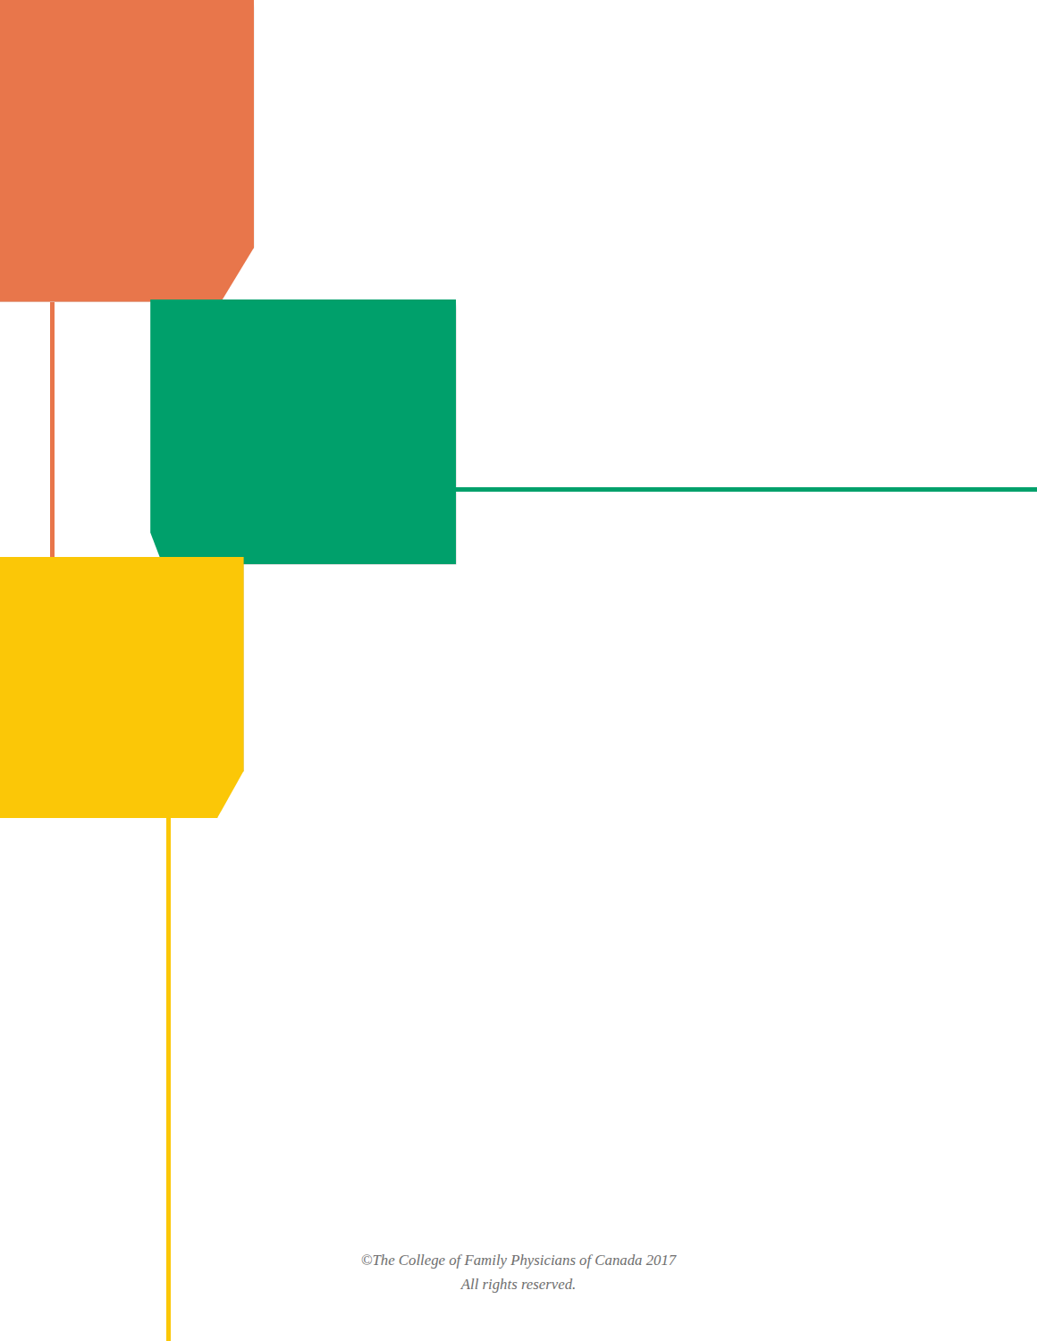©The College of Family Physicians of Canada 2017
All rights reserved.